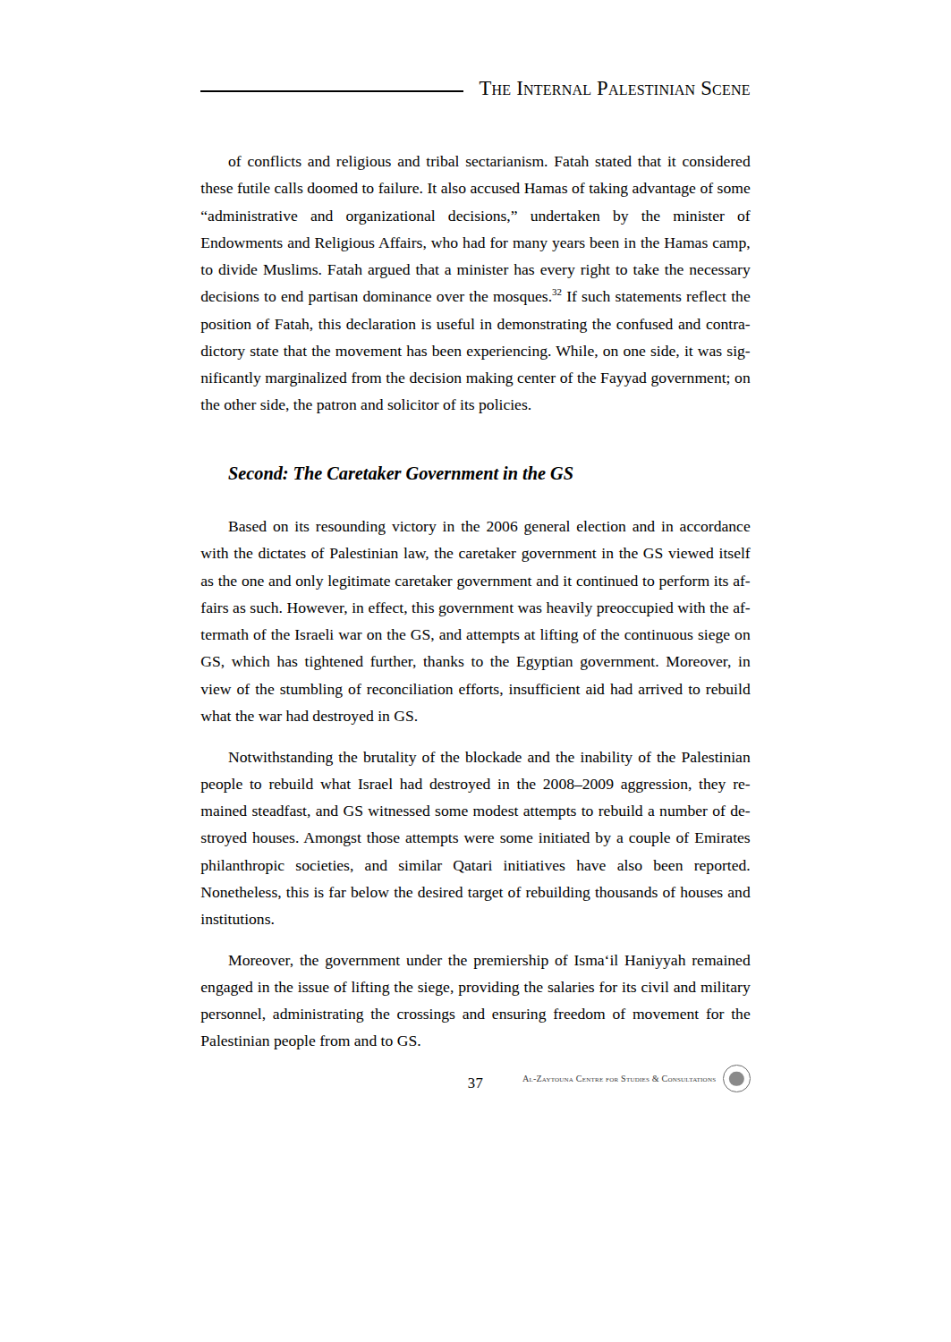The Internal Palestinian Scene
of conflicts and religious and tribal sectarianism. Fatah stated that it considered these futile calls doomed to failure. It also accused Hamas of taking advantage of some “administrative and organizational decisions,” undertaken by the minister of Endowments and Religious Affairs, who had for many years been in the Hamas camp, to divide Muslims. Fatah argued that a minister has every right to take the necessary decisions to end partisan dominance over the mosques.32 If such statements reflect the position of Fatah, this declaration is useful in demonstrating the confused and contradictory state that the movement has been experiencing. While, on one side, it was significantly marginalized from the decision making center of the Fayyad government; on the other side, the patron and solicitor of its policies.
Second: The Caretaker Government in the GS
Based on its resounding victory in the 2006 general election and in accordance with the dictates of Palestinian law, the caretaker government in the GS viewed itself as the one and only legitimate caretaker government and it continued to perform its affairs as such. However, in effect, this government was heavily preoccupied with the aftermath of the Israeli war on the GS, and attempts at lifting of the continuous siege on GS, which has tightened further, thanks to the Egyptian government. Moreover, in view of the stumbling of reconciliation efforts, insufficient aid had arrived to rebuild what the war had destroyed in GS.
Notwithstanding the brutality of the blockade and the inability of the Palestinian people to rebuild what Israel had destroyed in the 2008–2009 aggression, they remained steadfast, and GS witnessed some modest attempts to rebuild a number of destroyed houses. Amongst those attempts were some initiated by a couple of Emirates philanthropic societies, and similar Qatari initiatives have also been reported. Nonetheless, this is far below the desired target of rebuilding thousands of houses and institutions.
Moreover, the government under the premiership of Isma‘il Haniyyah remained engaged in the issue of lifting the siege, providing the salaries for its civil and military personnel, administrating the crossings and ensuring freedom of movement for the Palestinian people from and to GS.
37 Al-Zaytouna Centre for Studies & Consultations